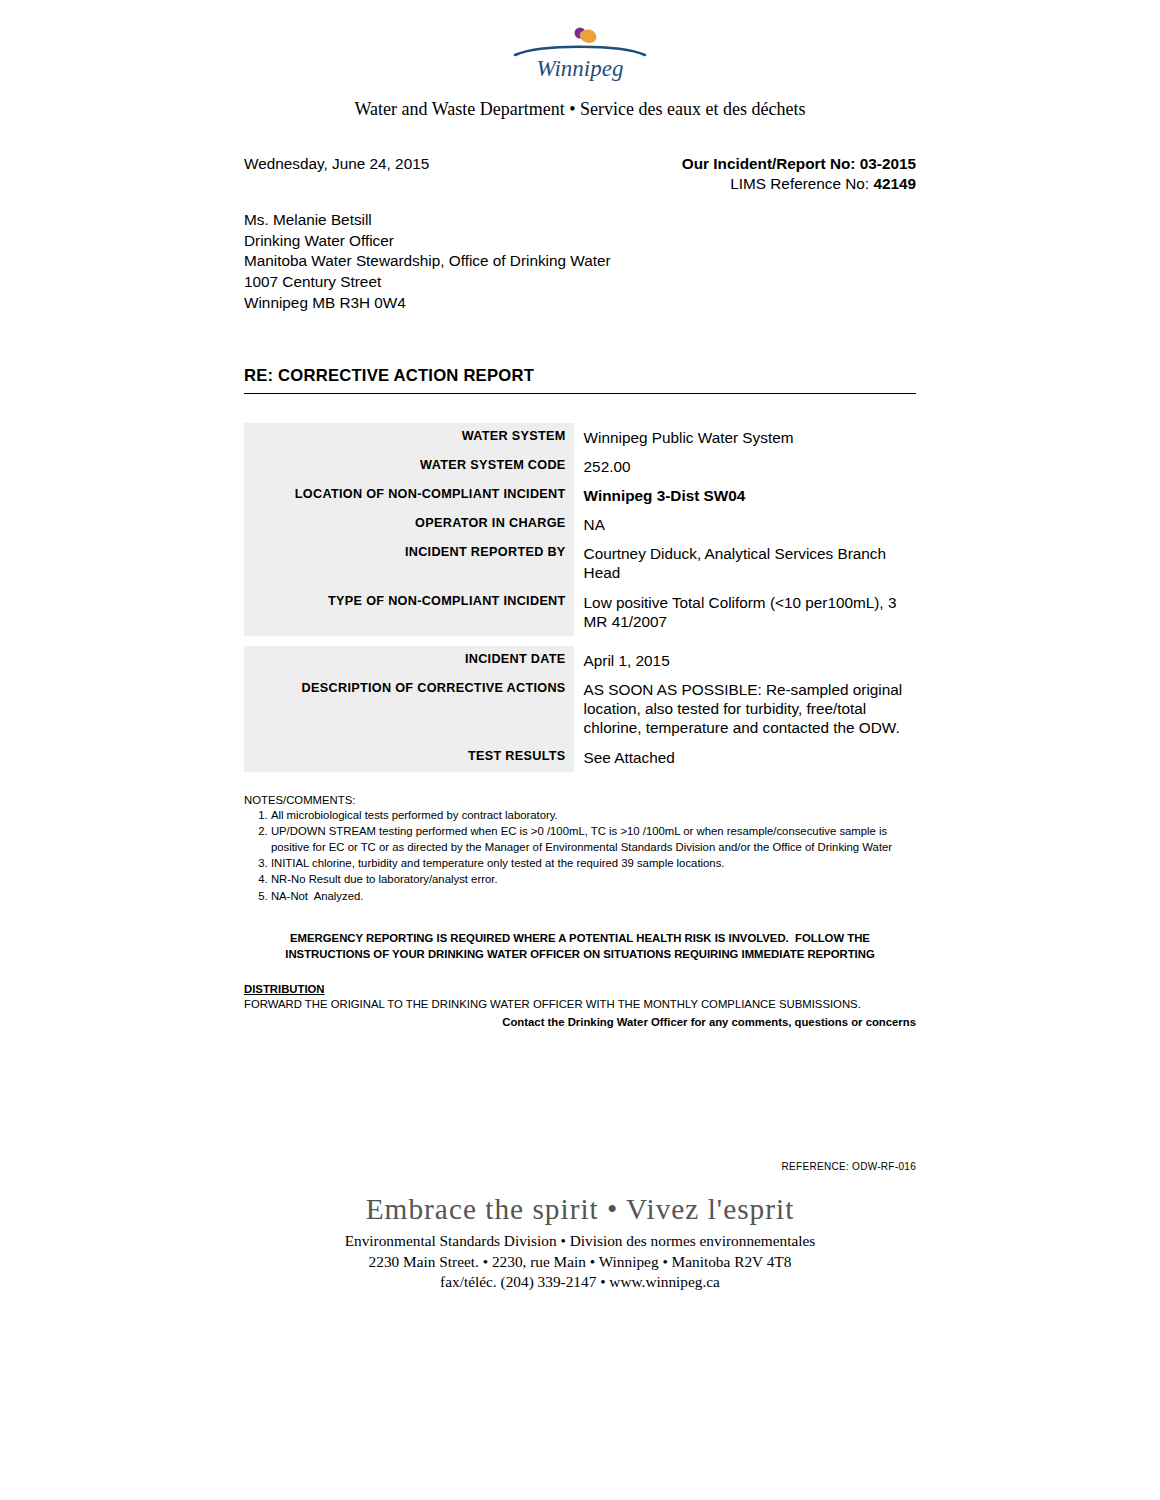Winnipeg
Water and Waste Department • Service des eaux et des déchets
Wednesday, June 24, 2015
Our Incident/Report No: 03-2015
LIMS Reference No: 42149
Ms. Melanie Betsill
Drinking Water Officer
Manitoba Water Stewardship, Office of Drinking Water
1007 Century Street
Winnipeg MB R3H 0W4
RE: CORRECTIVE ACTION REPORT
| Water System | Winnipeg Public Water System |
| Water System Code | 252.00 |
| Location of Non-Compliant Incident | Winnipeg 3-Dist SW04 |
| Operator in Charge | NA |
| Incident Reported By | Courtney Diduck, Analytical Services Branch Head |
| Type of Non-Compliant Incident | Low positive Total Coliform (<10 per100mL), 3 MR 41/2007 |
| Incident Date | April 1, 2015 |
| Description of Corrective Actions | AS SOON AS POSSIBLE: Re-sampled original location, also tested for turbidity, free/total chlorine, temperature and contacted the ODW. |
| Test Results | See Attached |
NOTES/COMMENTS:
All microbiological tests performed by contract laboratory.
UP/DOWN STREAM testing performed when EC is >0 /100mL, TC is >10 /100mL or when resample/consecutive sample is positive for EC or TC or as directed by the Manager of Environmental Standards Division and/or the Office of Drinking Water
INITIAL chlorine, turbidity and temperature only tested at the required 39 sample locations.
NR-No Result due to laboratory/analyst error.
NA-Not Analyzed.
EMERGENCY REPORTING IS REQUIRED WHERE A POTENTIAL HEALTH RISK IS INVOLVED. FOLLOW THE INSTRUCTIONS OF YOUR DRINKING WATER OFFICER ON SITUATIONS REQUIRING IMMEDIATE REPORTING
DISTRIBUTION
FORWARD THE ORIGINAL TO THE DRINKING WATER OFFICER WITH THE MONTHLY COMPLIANCE SUBMISSIONS.
Contact the Drinking Water Officer for any comments, questions or concerns
REFERENCE: ODW-RF-016
Embrace the spirit • Vivez l'esprit
Environmental Standards Division • Division des normes environnementales
2230 Main Street. • 2230, rue Main • Winnipeg • Manitoba R2V 4T8
fax/téléc. (204) 339-2147 • www.winnipeg.ca